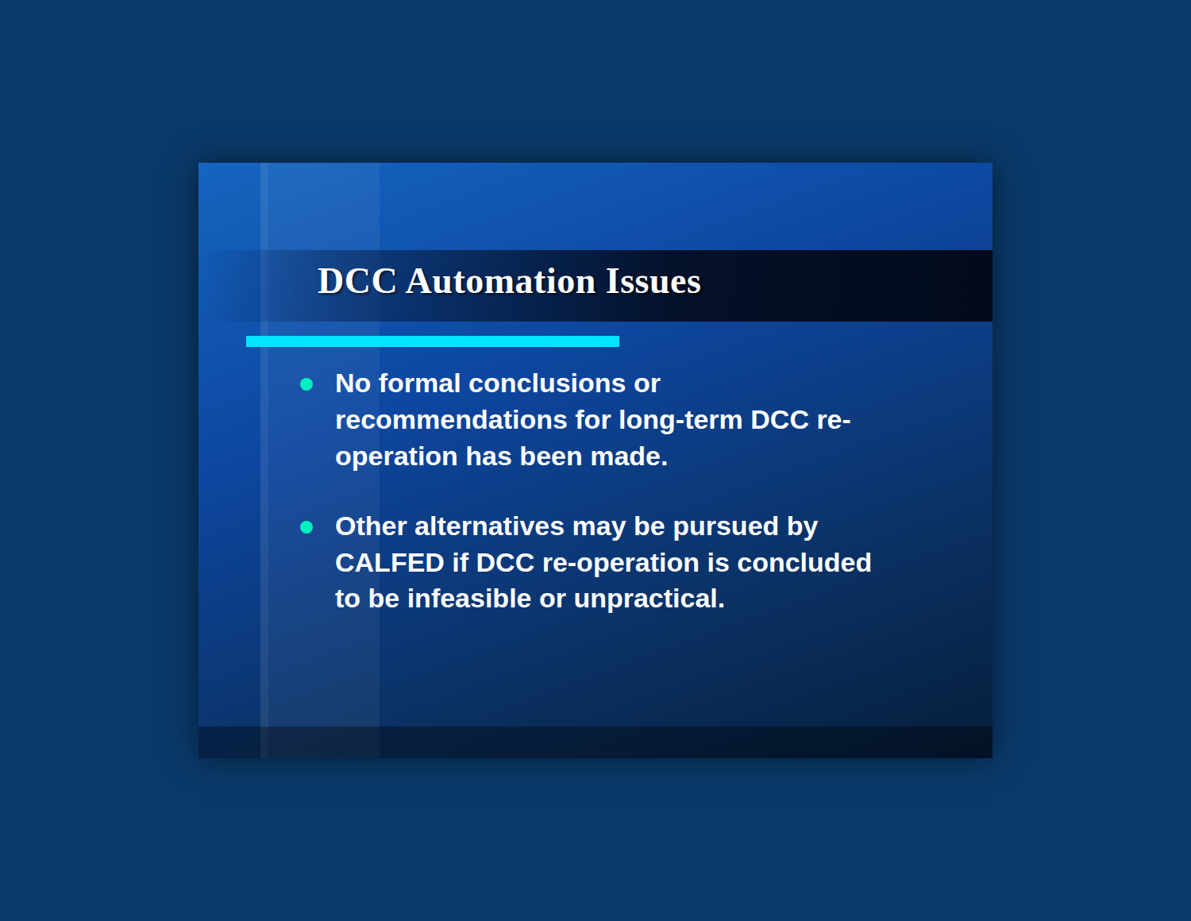DCC Automation Issues
No formal conclusions or recommendations for long-term DCC re-operation has been made.
Other alternatives may be pursued by CALFED if DCC re-operation is concluded to be infeasible or unpractical.